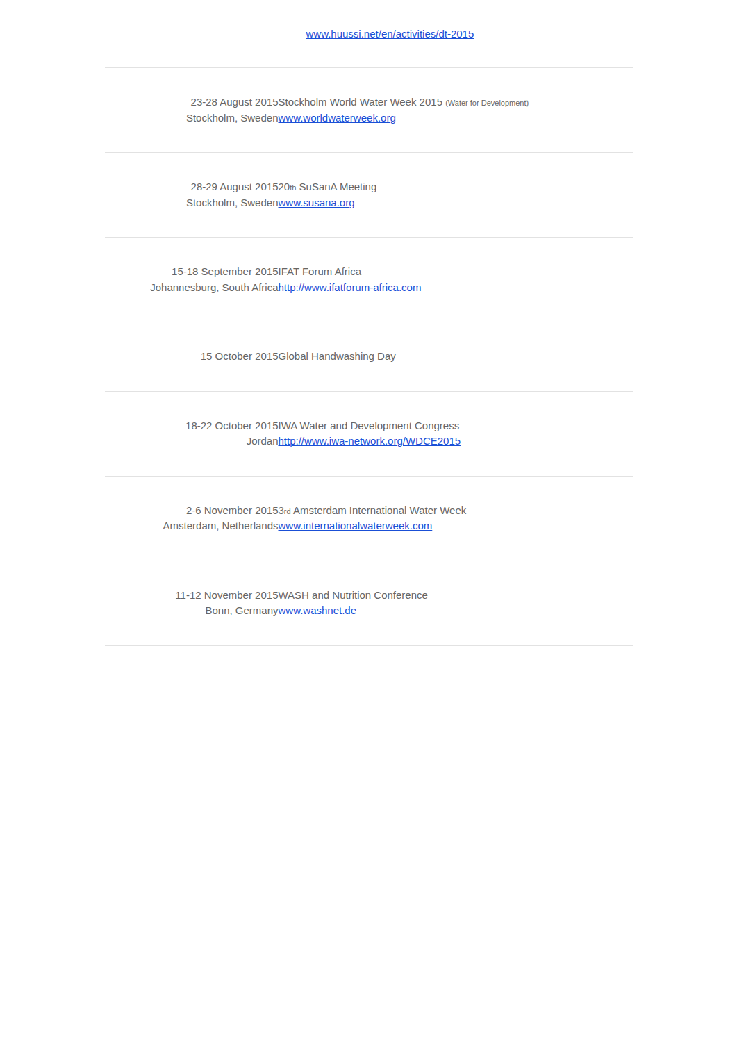www.huussi.net/en/activities/dt-2015
| 23-28 August 2015 Stockholm, Sweden | Stockholm World Water Week 2015 (Water for Development) www.worldwaterweek.org |
| 28-29 August 2015 Stockholm, Sweden | 20 th SuSanA Meeting www.susana.org |
| 15-18 September 2015 Johannesburg, South Africa | IFAT Forum Africa http://www.ifatforum-africa.com |
| 15 October 2015 | Global Handwashing Day |
| 18-22 October 2015 Jordan | IWA Water and Development Congress http://www.iwa-network.org/WDCE2015 |
| 2-6 November 2015 Amsterdam, Netherlands | 3 rd Amsterdam International Water Week www.internationalwaterweek.com |
| 11-12 November 2015 Bonn, Germany | WASH and Nutrition Conference www.washnet.de |